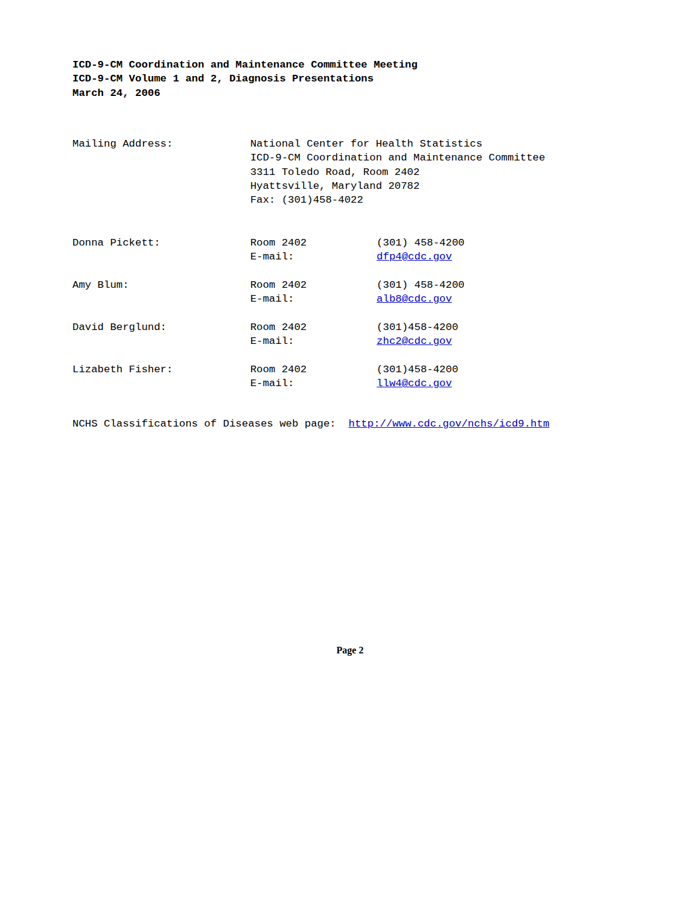ICD-9-CM Coordination and Maintenance Committee Meeting
ICD-9-CM Volume 1 and 2, Diagnosis Presentations
March 24, 2006
| Mailing Address: | National Center for Health Statistics |
| | ICD-9-CM Coordination and Maintenance Committee |
| | 3311 Toledo Road, Room 2402 |
| | Hyattsville, Maryland 20782 |
| | Fax: (301)458-4022 |
| Donna Pickett: | Room 2402 | (301) 458-4200 |
| | E-mail: | dfp4@cdc.gov |
| Amy Blum: | Room 2402 | (301) 458-4200 |
| | E-mail: | alb8@cdc.gov |
| David Berglund: | Room 2402 | (301)458-4200 |
| | E-mail: | zhc2@cdc.gov |
| Lizabeth Fisher: | Room 2402 | (301)458-4200 |
| | E-mail: | llw4@cdc.gov |
NCHS Classifications of Diseases web page: http://www.cdc.gov/nchs/icd9.htm
Page 2